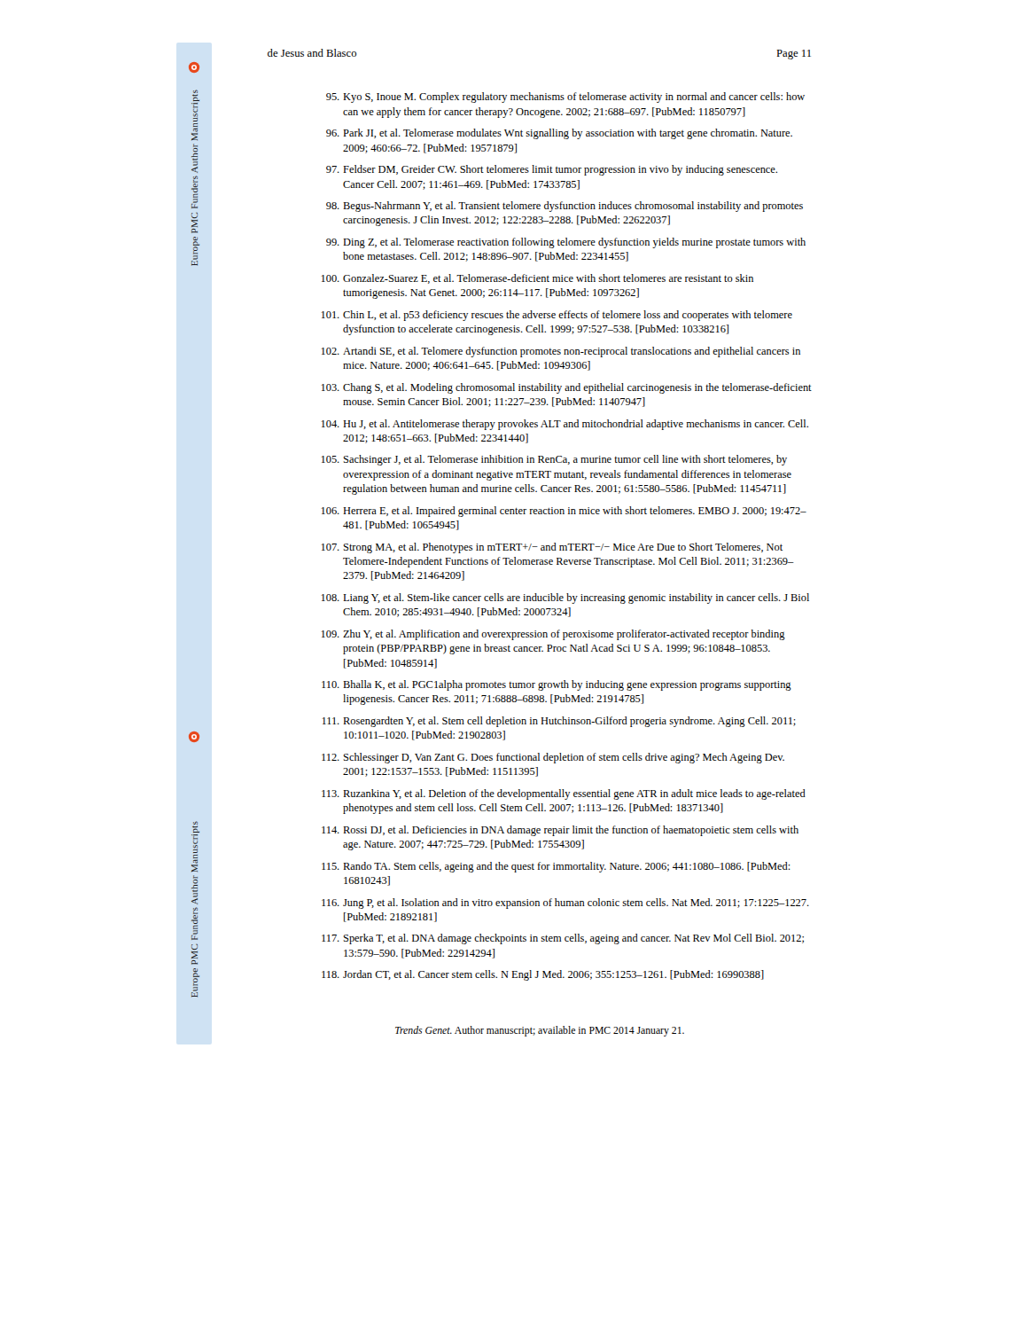Europe PMC Funders Author Manuscripts Europe PMC Funders Author Manuscripts
de Jesus and Blasco Page 11
95. Kyo S, Inoue M. Complex regulatory mechanisms of telomerase activity in normal and cancer cells: how can we apply them for cancer therapy? Oncogene. 2002; 21:688–697. [PubMed: 11850797]
96. Park JI, et al. Telomerase modulates Wnt signalling by association with target gene chromatin. Nature. 2009; 460:66–72. [PubMed: 19571879]
97. Feldser DM, Greider CW. Short telomeres limit tumor progression in vivo by inducing senescence. Cancer Cell. 2007; 11:461–469. [PubMed: 17433785]
98. Begus-Nahrmann Y, et al. Transient telomere dysfunction induces chromosomal instability and promotes carcinogenesis. J Clin Invest. 2012; 122:2283–2288. [PubMed: 22622037]
99. Ding Z, et al. Telomerase reactivation following telomere dysfunction yields murine prostate tumors with bone metastases. Cell. 2012; 148:896–907. [PubMed: 22341455]
100. Gonzalez-Suarez E, et al. Telomerase-deficient mice with short telomeres are resistant to skin tumorigenesis. Nat Genet. 2000; 26:114–117. [PubMed: 10973262]
101. Chin L, et al. p53 deficiency rescues the adverse effects of telomere loss and cooperates with telomere dysfunction to accelerate carcinogenesis. Cell. 1999; 97:527–538. [PubMed: 10338216]
102. Artandi SE, et al. Telomere dysfunction promotes non-reciprocal translocations and epithelial cancers in mice. Nature. 2000; 406:641–645. [PubMed: 10949306]
103. Chang S, et al. Modeling chromosomal instability and epithelial carcinogenesis in the telomerase-deficient mouse. Semin Cancer Biol. 2001; 11:227–239. [PubMed: 11407947]
104. Hu J, et al. Antitelomerase therapy provokes ALT and mitochondrial adaptive mechanisms in cancer. Cell. 2012; 148:651–663. [PubMed: 22341440]
105. Sachsinger J, et al. Telomerase inhibition in RenCa, a murine tumor cell line with short telomeres, by overexpression of a dominant negative mTERT mutant, reveals fundamental differences in telomerase regulation between human and murine cells. Cancer Res. 2001; 61:5580–5586. [PubMed: 11454711]
106. Herrera E, et al. Impaired germinal center reaction in mice with short telomeres. EMBO J. 2000; 19:472–481. [PubMed: 10654945]
107. Strong MA, et al. Phenotypes in mTERT+/− and mTERT−/− Mice Are Due to Short Telomeres, Not Telomere-Independent Functions of Telomerase Reverse Transcriptase. Mol Cell Biol. 2011; 31:2369–2379. [PubMed: 21464209]
108. Liang Y, et al. Stem-like cancer cells are inducible by increasing genomic instability in cancer cells. J Biol Chem. 2010; 285:4931–4940. [PubMed: 20007324]
109. Zhu Y, et al. Amplification and overexpression of peroxisome proliferator-activated receptor binding protein (PBP/PPARBP) gene in breast cancer. Proc Natl Acad Sci U S A. 1999; 96:10848–10853. [PubMed: 10485914]
110. Bhalla K, et al. PGC1alpha promotes tumor growth by inducing gene expression programs supporting lipogenesis. Cancer Res. 2011; 71:6888–6898. [PubMed: 21914785]
111. Rosengardten Y, et al. Stem cell depletion in Hutchinson-Gilford progeria syndrome. Aging Cell. 2011; 10:1011–1020. [PubMed: 21902803]
112. Schlessinger D, Van Zant G. Does functional depletion of stem cells drive aging? Mech Ageing Dev. 2001; 122:1537–1553. [PubMed: 11511395]
113. Ruzankina Y, et al. Deletion of the developmentally essential gene ATR in adult mice leads to age-related phenotypes and stem cell loss. Cell Stem Cell. 2007; 1:113–126. [PubMed: 18371340]
114. Rossi DJ, et al. Deficiencies in DNA damage repair limit the function of haematopoietic stem cells with age. Nature. 2007; 447:725–729. [PubMed: 17554309]
115. Rando TA. Stem cells, ageing and the quest for immortality. Nature. 2006; 441:1080–1086. [PubMed: 16810243]
116. Jung P, et al. Isolation and in vitro expansion of human colonic stem cells. Nat Med. 2011; 17:1225–1227. [PubMed: 21892181]
117. Sperka T, et al. DNA damage checkpoints in stem cells, ageing and cancer. Nat Rev Mol Cell Biol. 2012; 13:579–590. [PubMed: 22914294]
118. Jordan CT, et al. Cancer stem cells. N Engl J Med. 2006; 355:1253–1261. [PubMed: 16990388]
Trends Genet. Author manuscript; available in PMC 2014 January 21.